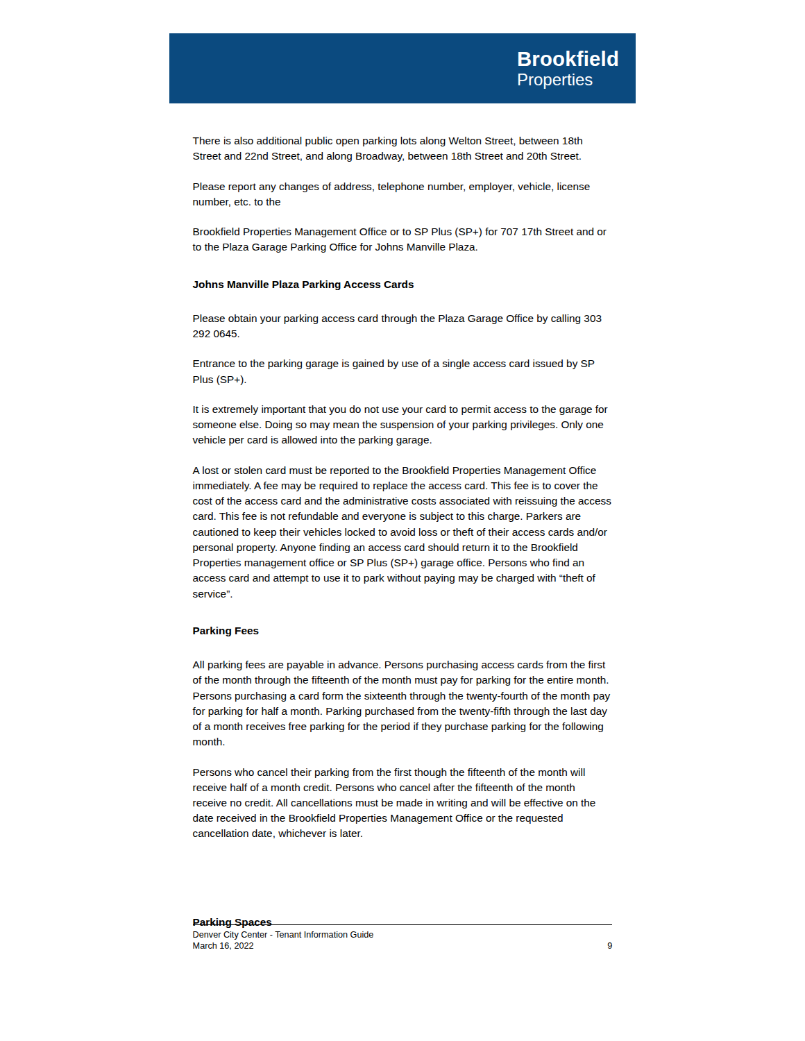Brookfield
Properties
There is also additional public open parking lots along Welton Street, between 18th Street and 22nd Street, and along Broadway, between 18th Street and 20th Street.
Please report any changes of address, telephone number, employer, vehicle, license number, etc. to the
Brookfield Properties Management Office or to SP Plus (SP+) for 707 17th Street and or to the Plaza Garage Parking Office for Johns Manville Plaza.
Johns Manville Plaza Parking Access Cards
Please obtain your parking access card through the Plaza Garage Office by calling 303 292 0645.
Entrance to the parking garage is gained by use of a single access card issued by SP Plus (SP+).
It is extremely important that you do not use your card to permit access to the garage for someone else. Doing so may mean the suspension of your parking privileges. Only one vehicle per card is allowed into the parking garage.
A lost or stolen card must be reported to the Brookfield Properties Management Office immediately. A fee may be required to replace the access card. This fee is to cover the cost of the access card and the administrative costs associated with reissuing the access card. This fee is not refundable and everyone is subject to this charge. Parkers are cautioned to keep their vehicles locked to avoid loss or theft of their access cards and/or personal property. Anyone finding an access card should return it to the Brookfield Properties management office or SP Plus (SP+) garage office. Persons who find an access card and attempt to use it to park without paying may be charged with “theft of service”.
Parking Fees
All parking fees are payable in advance. Persons purchasing access cards from the first of the month through the fifteenth of the month must pay for parking for the entire month. Persons purchasing a card form the sixteenth through the twenty-fourth of the month pay for parking for half a month. Parking purchased from the twenty-fifth through the last day of a month receives free parking for the period if they purchase parking for the following month.
Persons who cancel their parking from the first though the fifteenth of the month will receive half of a month credit. Persons who cancel after the fifteenth of the month receive no credit. All cancellations must be made in writing and will be effective on the date received in the Brookfield Properties Management Office or the requested cancellation date, whichever is later.
Parking Spaces
Denver City Center - Tenant Information Guide
March 16, 2022
9